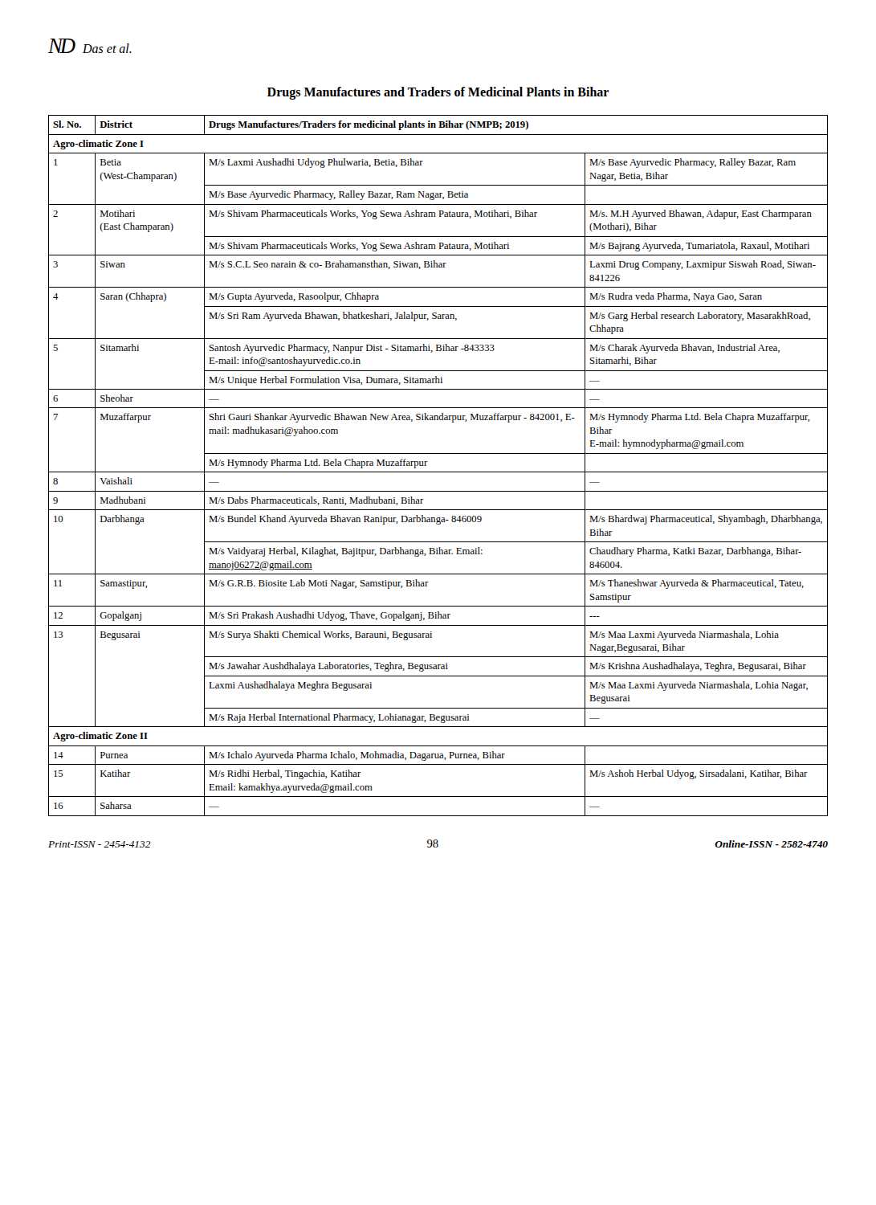ND Das et al.
Drugs Manufactures and Traders of Medicinal Plants in Bihar
| Sl. No. | District | Drugs Manufactures/Traders for medicinal plants in Bihar (NMPB; 2019) |
| --- | --- | --- |
| Agro-climatic Zone I |
| 1 | Betia (West-Champaran) | M/s Laxmi Aushadhi Udyog Phulwaria, Betia, Bihar | M/s Base Ayurvedic Pharmacy, Ralley Bazar, Ram Nagar, Betia, Bihar |
| M/s Base Ayurvedic Pharmacy, Ralley Bazar, Ram Nagar, Betia | |
| 2 | Motihari (East Champaran) | M/s Shivam Pharmaceuticals Works, Yog Sewa Ashram Pataura, Motihari, Bihar | M/s. M.H Ayurved Bhawan, Adapur, East Charmparan (Mothari), Bihar |
| M/s Shivam Pharmaceuticals Works, Yog Sewa Ashram Pataura, Motihari | M/s Bajrang Ayurveda, Tumariatola, Raxaul, Motihari |
| 3 | Siwan | M/s S.C.L Seo narain & co- Brahamansthan, Siwan, Bihar | Laxmi Drug Company, Laxmipur Siswah Road, Siwan- 841226 |
| 4 | Saran (Chhapra) | M/s Gupta Ayurveda, Rasoolpur, Chhapra | M/s Rudra veda Pharma, Naya Gao, Saran |
| M/s Sri Ram Ayurveda Bhawan, bhatkeshari, Jalalpur, Saran, | M/s Garg Herbal research Laboratory, MasarakhRoad, Chhapra |
| 5 | Sitamarhi | Santosh Ayurvedic Pharmacy, Nanpur Dist - Sitamarhi, Bihar -843333 E-mail: info@santoshayurvedic.co.in | M/s Charak Ayurveda Bhavan, Industrial Area, Sitamarhi, Bihar |
| M/s Unique Herbal Formulation Visa, Dumara, Sitamarhi | — |
| 6 | Sheohar | — | — |
| 7 | Muzaffarpur | Shri Gauri Shankar Ayurvedic Bhawan New Area, Sikandarpur, Muzaffarpur - 842001, E-mail: madhukasari@yahoo.com | M/s Hymnody Pharma Ltd. Bela Chapra Muzaffarpur, Bihar E-mail: hymnodypharma@gmail.com |
| M/s Hymnody Pharma Ltd. Bela Chapra Muzaffarpur | |
| 8 | Vaishali | — | — |
| 9 | Madhubani | M/s Dabs Pharmaceuticals, Ranti, Madhubani, Bihar | |
| 10 | Darbhanga | M/s Bundel Khand Ayurveda Bhavan Ranipur, Darbhanga- 846009 | M/s Bhardwaj Pharmaceutical, Shyambagh, Dharbhanga, Bihar |
| M/s Vaidyaraj Herbal, Kilaghat, Bajitpur, Darbhanga, Bihar. Email: manoj06272@gmail.com | Chaudhary Pharma, Katki Bazar, Darbhanga, Bihar-846004. |
| 11 | Samastipur, | M/s G.R.B. Biosite Lab Moti Nagar, Samstipur, Bihar | M/s Thaneshwar Ayurveda & Pharmaceutical, Tateu, Samstipur |
| 12 | Gopalganj | M/s Sri Prakash Aushadhi Udyog, Thave, Gopalganj, Bihar | --- |
| 13 | Begusarai | M/s Surya Shakti Chemical Works, Barauni, Begusarai | M/s Maa Laxmi Ayurveda Niarmashala, Lohia Nagar,Begusarai, Bihar |
| M/s Jawahar Aushdhalaya Laboratories, Teghra, Begusarai | M/s Krishna Aushadhalaya, Teghra, Begusarai, Bihar |
| Laxmi Aushadhalaya Meghra Begusarai | M/s Maa Laxmi Ayurveda Niarmashala, Lohia Nagar, Begusarai |
| M/s Raja Herbal International Pharmacy, Lohianagar, Begusarai | — |
| Agro-climatic Zone II |
| 14 | Purnea | M/s Ichalo Ayurveda Pharma Ichalo, Mohmadia, Dagarua, Purnea, Bihar | |
| 15 | Katihar | M/s Ridhi Herbal, Tingachia, Katihar Email: kamakhya.ayurveda@gmail.com | M/s Ashoh Herbal Udyog, Sirsadalani, Katihar, Bihar |
| 16 | Saharsa | — | — |
Print-ISSN - 2454-4132 98 Online-ISSN - 2582-4740